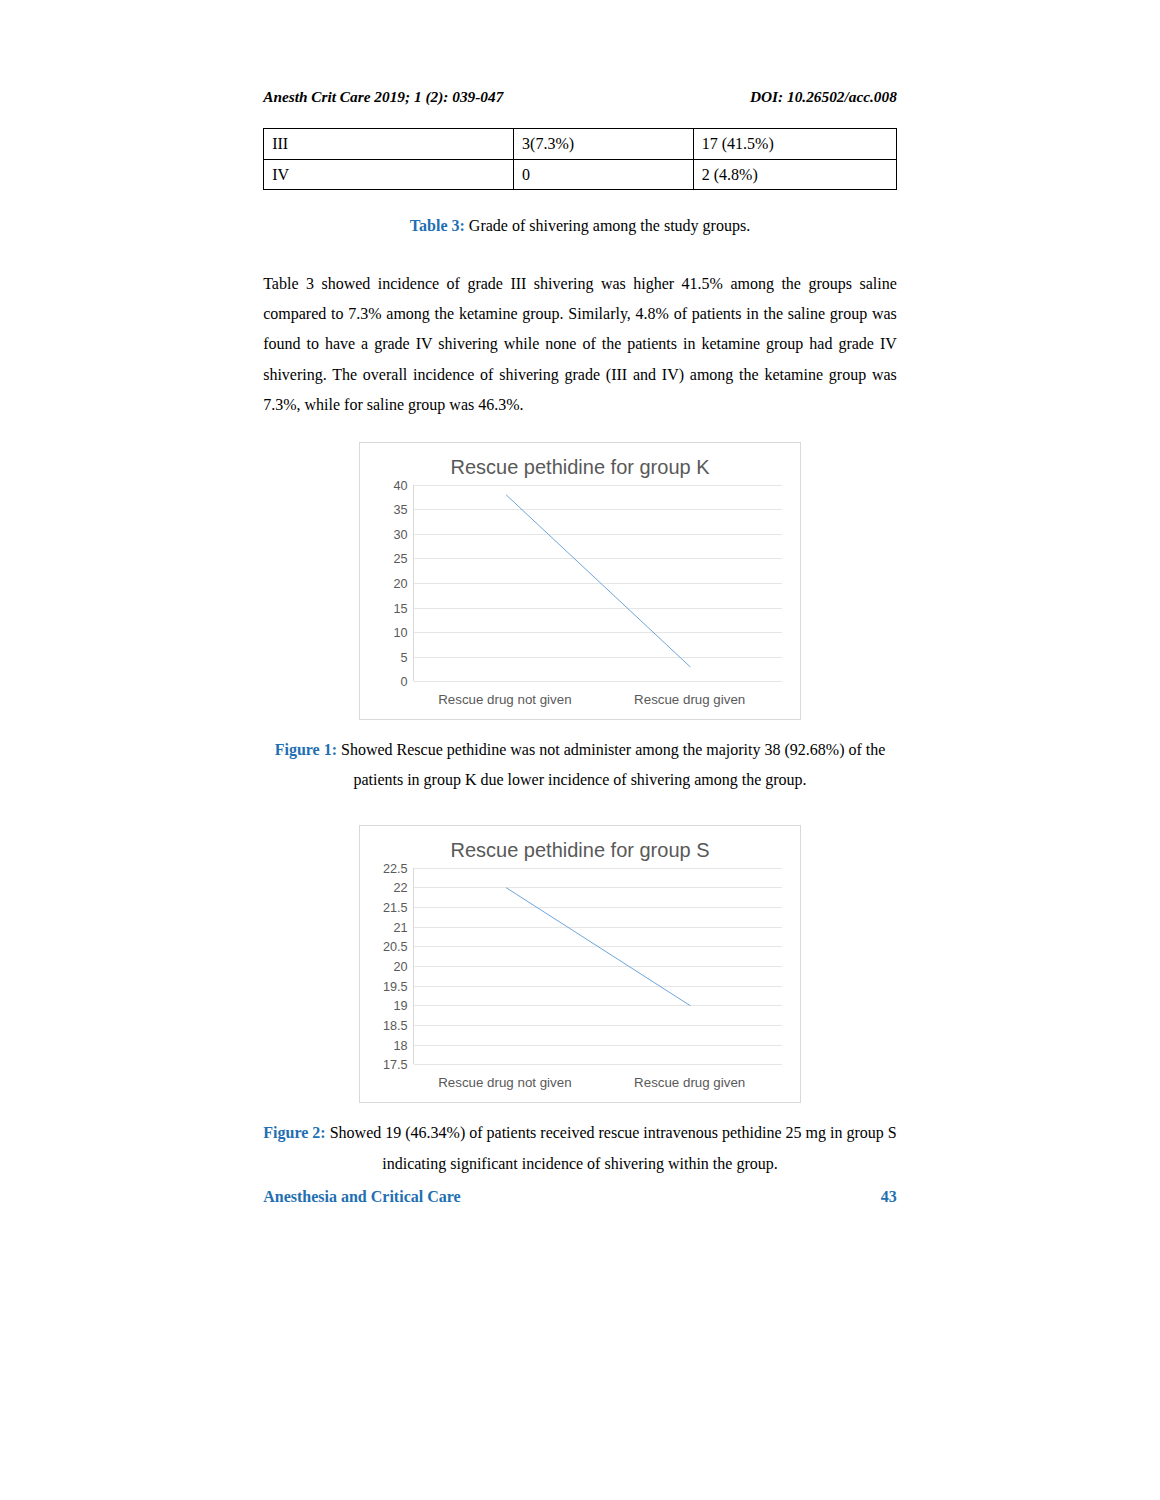Anesth Crit Care 2019; 1 (2): 039-047
DOI: 10.26502/acc.008
| III | 3(7.3%) | 17 (41.5%) |
| IV | 0 | 2 (4.8%) |
Table 3: Grade of shivering among the study groups.
Table 3 showed incidence of grade III shivering was higher 41.5% among the groups saline compared to 7.3% among the ketamine group. Similarly, 4.8% of patients in the saline group was found to have a grade IV shivering while none of the patients in ketamine group had grade IV shivering. The overall incidence of shivering grade (III and IV) among the ketamine group was 7.3%, while for saline group was 46.3%.
Rescue pethidine for group K
40
35
30
25
20
15
10
5
0
Rescue drug not given Rescue drug given
Figure 1: Showed Rescue pethidine was not administer among the majority 38 (92.68%) of the patients in group K due lower incidence of shivering among the group.
Rescue pethidine for group S
22.5
22
21.5
21
20.5
20
19.5
19
18.5
18
17.5
Rescue drug not given Rescue drug given
Figure 2: Showed 19 (46.34%) of patients received rescue intravenous pethidine 25 mg in group S indicating significant incidence of shivering within the group.
Anesthesia and Critical Care
43